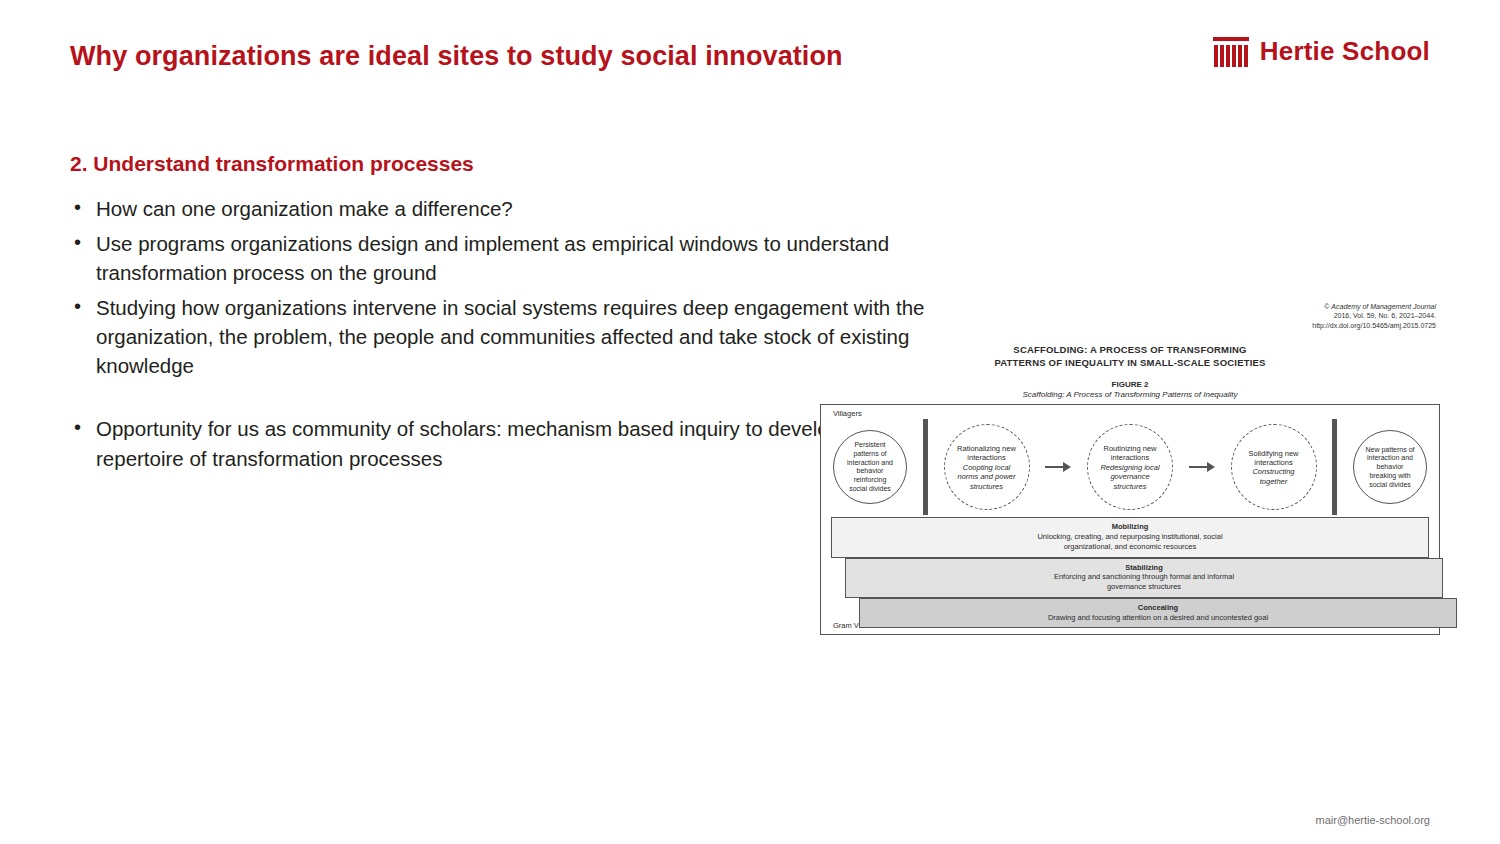Why organizations are ideal sites to study social innovation
Hertie School
2. Understand transformation processes
How can one organization make a difference?
Use programs organizations design and implement as empirical windows to understand transformation process on the ground
Studying how organizations intervene in social systems requires deep engagement with the organization, the problem, the people and communities affected and take stock of existing knowledge
Opportunity for us as community of scholars: mechanism based inquiry to develop a repertoire of transformation processes
© Academy of Management Journal
2016, Vol. 59, No. 6, 2021–2044.
http://dx.doi.org/10.5465/amj.2015.0725
SCAFFOLDING: A PROCESS OF TRANSFORMING
PATTERNS OF INEQUALITY IN SMALL-SCALE SOCIETIES
FIGURE 2
Scaffolding: A Process of Transforming Patterns of Inequality
Villagers
Gram Vikas
Persistent
patterns of
interaction and
behavior
reinforcing
social divides
Rationalizing new
interactions
Coopting local
norms and power
structures
Routinizing new
interactions
Redesigning local
governance
structures
Solidifying new
interactions
Constructing
together
New patterns of
interaction and
behavior
breaking with
social divides
Mobilizing
Unlocking, creating, and repurposing institutional, social
organizational, and economic resources
Stabilizing
Enforcing and sanctioning through formal and informal
governance structures
Concealing
Drawing and focusing attention on a desired and uncontested goal
mair@hertie-school.org